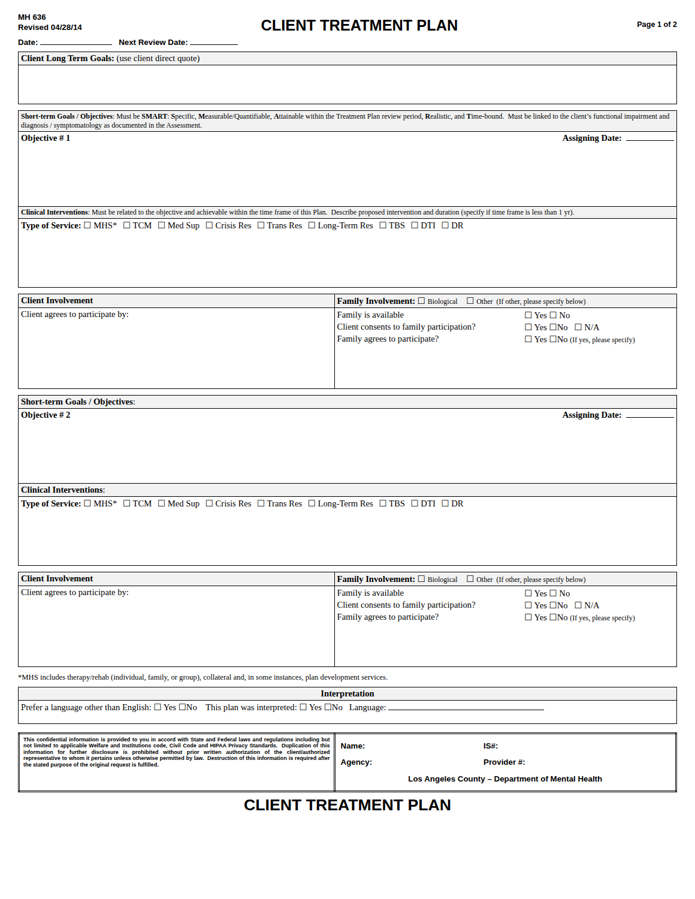MH 636
Revised 04/28/14
CLIENT TREATMENT PLAN
Page 1 of 2
Date: Next Review Date:
| Client Long Term Goals: (use client direct quote) |
| Short-term Goals / Objectives : Must be SMART : S pecific, M easurable/Quantifiable, A ttainable within the Treatment Plan review period, R ealistic, and T ime-bound. Must be linked to the client’s functional impairment and diagnosis / symptomatology as documented in the Assessment. |
| Objective # 1 Assigning Date: |
| Clinical Interventions : Must be related to the objective and achievable within the time frame of this Plan. Describe proposed intervention and duration (specify if time frame is less than 1 yr). |
| Type of Service: ☐ MHS* ☐ TCM ☐ Med Sup ☐ Crisis Res ☐ Trans Res ☐ Long-Term Res ☐ TBS ☐ DTI ☐ DR |
| Client Involvement | Family Involvement: ☐ Biological ☐ Other (If other, please specify below) |
| Client agrees to participate by: | / Family is available / ☐ Yes ☐ No / / Client consents to family participation? / ☐ Yes ☐ No ☐ N/A / / Family agrees to participate? / ☐ Yes ☐ No (If yes, please specify) / |
| Short-term Goals / Objectives : |
| Objective # 2 Assigning Date: |
| Clinical Interventions : |
| Type of Service: ☐ MHS* ☐ TCM ☐ Med Sup ☐ Crisis Res ☐ Trans Res ☐ Long-Term Res ☐ TBS ☐ DTI ☐ DR |
| Client Involvement | Family Involvement: ☐ Biological ☐ Other (If other, please specify below) |
| Client agrees to participate by: | / Family is available / ☐ Yes ☐ No / / Client consents to family participation? / ☐ Yes ☐ No ☐ N/A / / Family agrees to participate? / ☐ Yes ☐ No (If yes, please specify) / |
*MHS includes therapy/rehab (individual, family, or group), collateral and, in some instances, plan development services.
| Interpretation |
| Prefer a language other than English: ☐ Yes ☐ No This plan was interpreted: ☐ Yes ☐ No Language: |
| This confidential information is provided to you in accord with State and Federal laws and regulations including but not limited to applicable Welfare and Institutions code, Civil Code and HIPAA Privacy Standards. Duplication of this information for further disclosure is prohibited without prior written authorization of the client/authorized representative to whom it pertains unless otherwise permitted by law. Destruction of this information is required after the stated purpose of the original request is fulfilled. | / Name: / IS#: / / Agency: / Provider #: / / Los Angeles County – Department of Mental Health / |
CLIENT TREATMENT PLAN